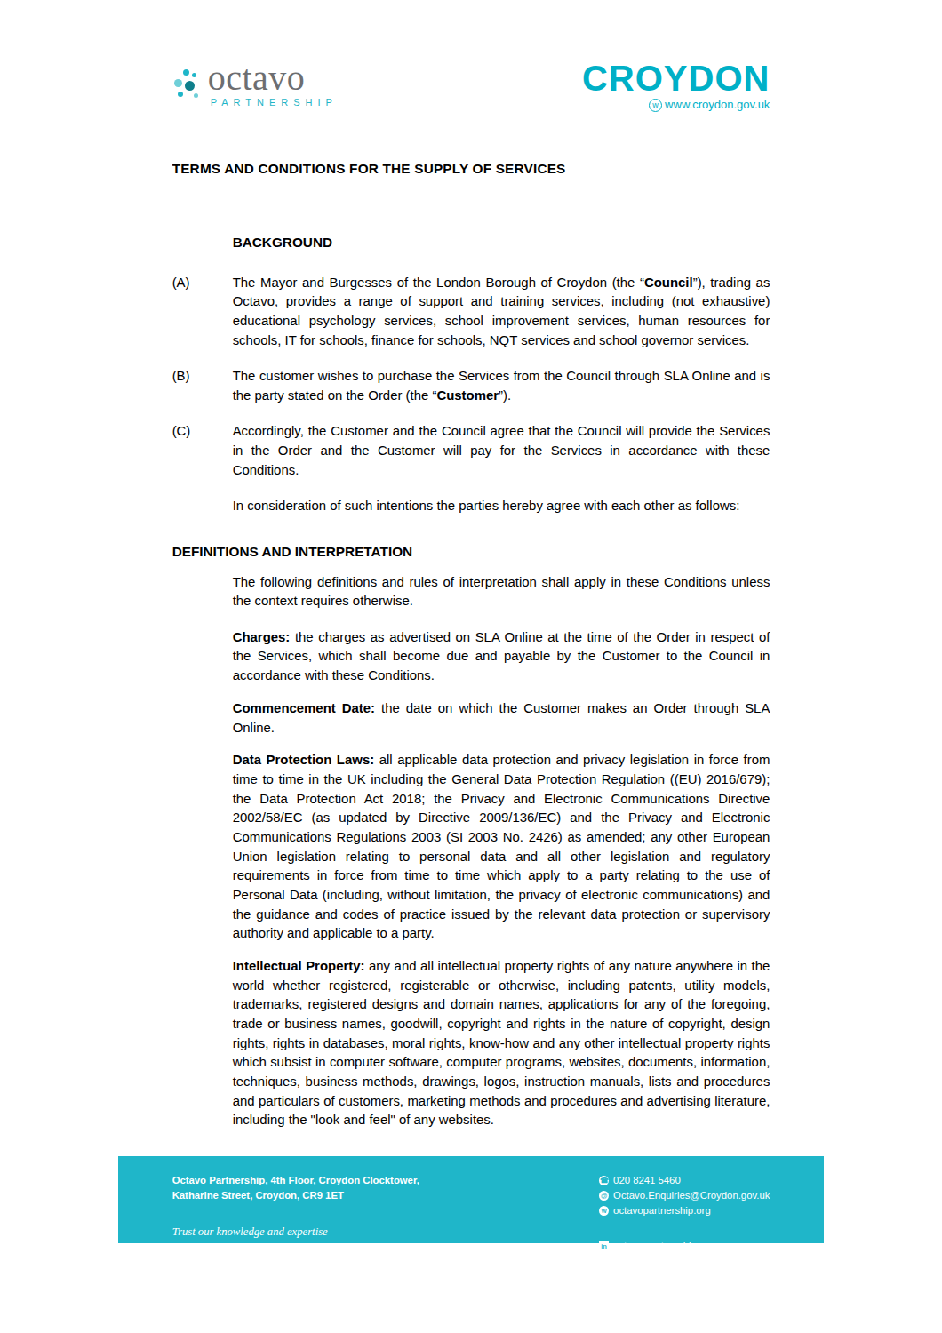octavo
PARTNERSHIP
CROYDON
wwww.croydon.gov.uk
TERMS AND CONDITIONS FOR THE SUPPLY OF SERVICES
BACKGROUND
(A)
The Mayor and Burgesses of the London Borough of Croydon (the “Council”), trading as Octavo, provides a range of support and training services, including (not exhaustive) educational psychology services, school improvement services, human resources for schools, IT for schools, finance for schools, NQT services and school governor services.
(B)
The customer wishes to purchase the Services from the Council through SLA Online and is the party stated on the Order (the “Customer”).
(C)
Accordingly, the Customer and the Council agree that the Council will provide the Services in the Order and the Customer will pay for the Services in accordance with these Conditions.
In consideration of such intentions the parties hereby agree with each other as follows:
DEFINITIONS AND INTERPRETATION
The following definitions and rules of interpretation shall apply in these Conditions unless the context requires otherwise.
Charges: the charges as advertised on SLA Online at the time of the Order in respect of the Services, which shall become due and payable by the Customer to the Council in accordance with these Conditions.
Commencement Date: the date on which the Customer makes an Order through SLA Online.
Data Protection Laws: all applicable data protection and privacy legislation in force from time to time in the UK including the General Data Protection Regulation ((EU) 2016/679); the Data Protection Act 2018; the Privacy and Electronic Communications Directive 2002/58/EC (as updated by Directive 2009/136/EC) and the Privacy and Electronic Communications Regulations 2003 (SI 2003 No. 2426) as amended; any other European Union legislation relating to personal data and all other legislation and regulatory requirements in force from time to time which apply to a party relating to the use of Personal Data (including, without limitation, the privacy of electronic communications) and the guidance and codes of practice issued by the relevant data protection or supervisory authority and applicable to a party.
Intellectual Property: any and all intellectual property rights of any nature anywhere in the world whether registered, registerable or otherwise, including patents, utility models, trademarks, registered designs and domain names, applications for any of the foregoing, trade or business names, goodwill, copyright and rights in the nature of copyright, design rights, rights in databases, moral rights, know-how and any other intellectual property rights which subsist in computer software, computer programs, websites, documents, information, techniques, business methods, drawings, logos, instruction manuals, lists and procedures and particulars of customers, marketing methods and procedures and advertising literature, including the "look and feel" of any websites.
Octavo Partnership, 4th Floor, Croydon Clocktower,
Katharine Street, Croydon, CR9 1ET
Trust our knowledge and expertise
☎020 8241 5460
@Octavo.Enquiries@Croydon.gov.uk
woctavopartnership.org
inoctavo-partnership